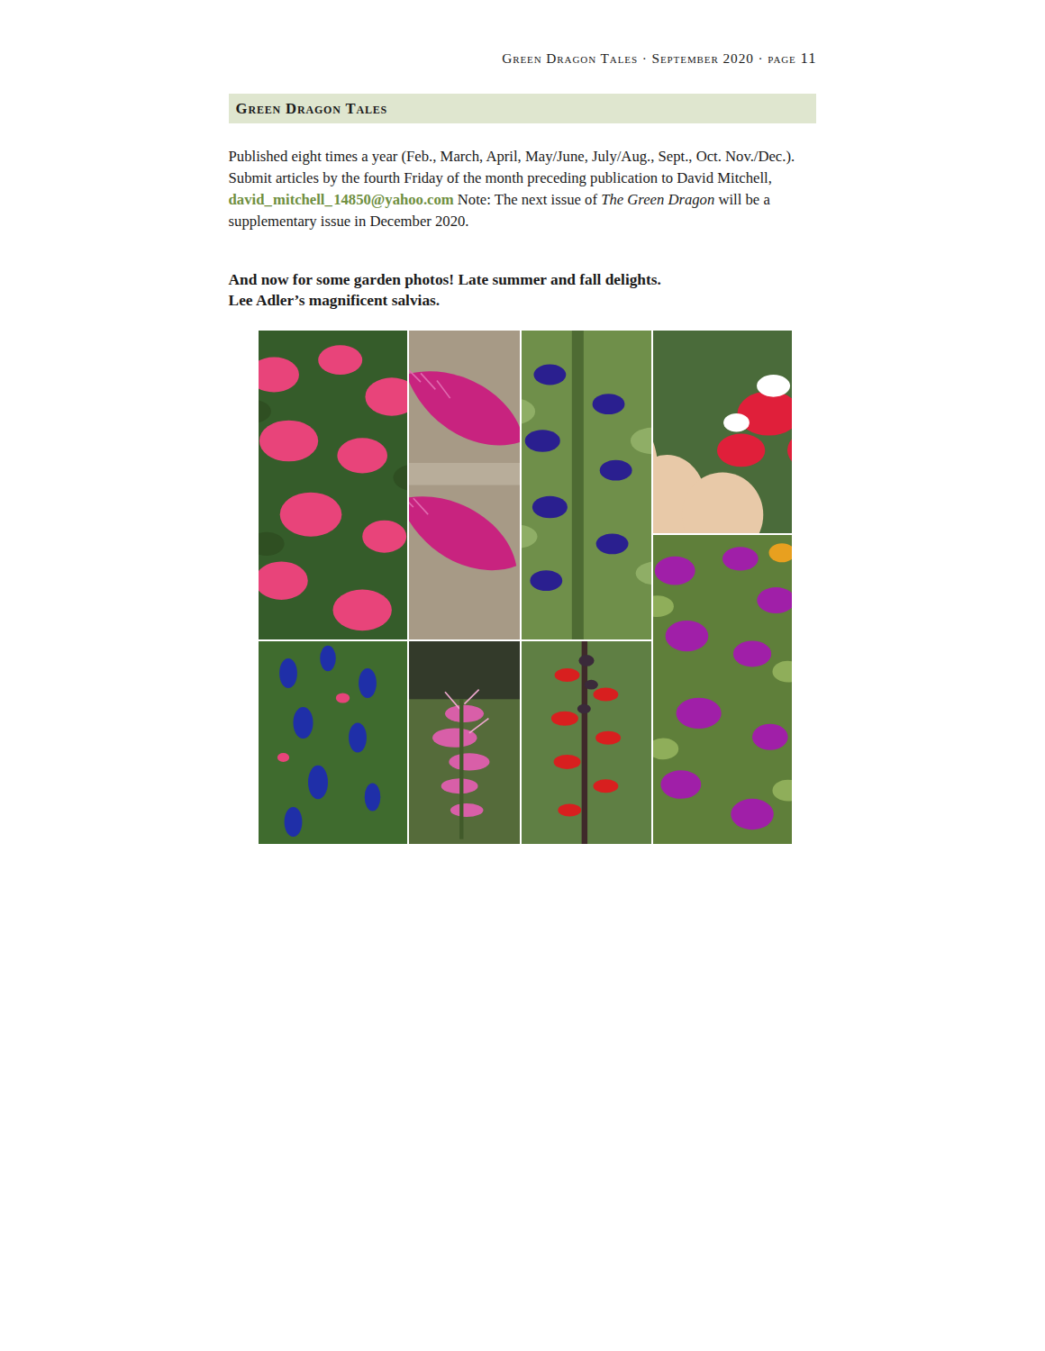Green Dragon Tales · September 2020 · page 11
Green Dragon Tales
Published eight times a year (Feb., March, April, May/June, July/Aug., Sept., Oct. Nov./Dec.). Submit articles by the fourth Friday of the month preceding publication to David Mitchell, david_ mitchell_ 14850@yahoo.com Note: The next issue of The Green Dragon will be a supplementary issue in December 2020.
And now for some garden photos! Late summer and fall delights. Lee Adler’s magnificent salvias.